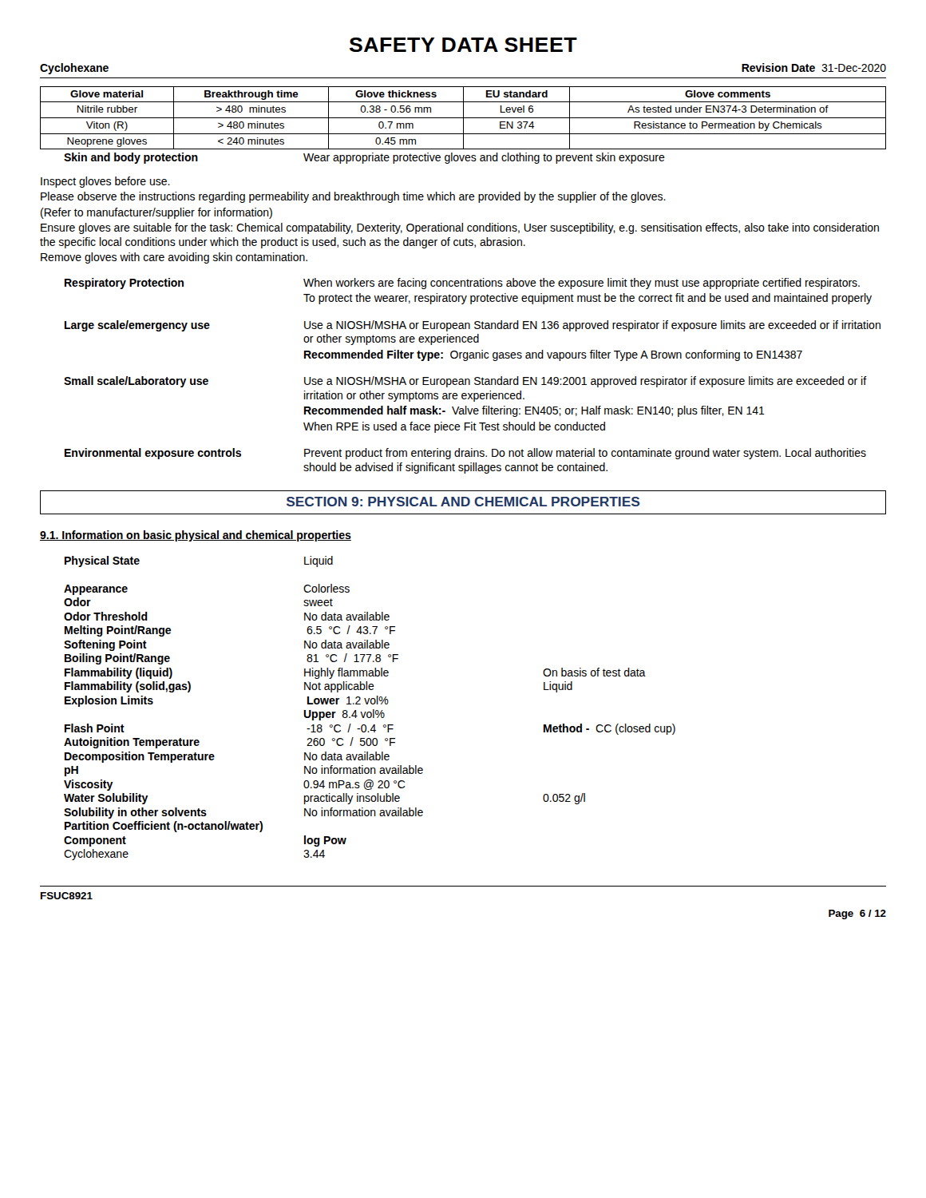SAFETY DATA SHEET
Cyclohexane
Revision Date 31-Dec-2020
| Glove material | Breakthrough time | Glove thickness | EU standard | Glove comments |
| --- | --- | --- | --- | --- |
| Nitrile rubber | > 480 minutes | 0.38 - 0.56 mm | Level 6 | As tested under EN374-3 Determination of |
| Viton (R) | > 480 minutes | 0.7 mm | EN 374 | Resistance to Permeation by Chemicals |
| Neoprene gloves | < 240 minutes | 0.45 mm | | |
Skin and body protection
Wear appropriate protective gloves and clothing to prevent skin exposure
Inspect gloves before use.
Please observe the instructions regarding permeability and breakthrough time which are provided by the supplier of the gloves.
(Refer to manufacturer/supplier for information)
Ensure gloves are suitable for the task: Chemical compatability, Dexterity, Operational conditions, User susceptibility, e.g. sensitisation effects, also take into consideration the specific local conditions under which the product is used, such as the danger of cuts, abrasion.
Remove gloves with care avoiding skin contamination.
Respiratory Protection
When workers are facing concentrations above the exposure limit they must use appropriate certified respirators.
To protect the wearer, respiratory protective equipment must be the correct fit and be used and maintained properly
Large scale/emergency use
Use a NIOSH/MSHA or European Standard EN 136 approved respirator if exposure limits are exceeded or if irritation or other symptoms are experienced
Recommended Filter type: Organic gases and vapours filter Type A Brown conforming to EN14387
Small scale/Laboratory use
Use a NIOSH/MSHA or European Standard EN 149:2001 approved respirator if exposure limits are exceeded or if irritation or other symptoms are experienced.
Recommended half mask:- Valve filtering: EN405; or; Half mask: EN140; plus filter, EN 141
When RPE is used a face piece Fit Test should be conducted
Environmental exposure controls
Prevent product from entering drains. Do not allow material to contaminate ground water system. Local authorities should be advised if significant spillages cannot be contained.
SECTION 9: PHYSICAL AND CHEMICAL PROPERTIES
9.1. Information on basic physical and chemical properties
| Physical State | Liquid | |
| Appearance | Colorless | |
| Odor | sweet | |
| Odor Threshold | No data available | |
| Melting Point/Range | 6.5 °C / 43.7 °F | |
| Softening Point | No data available | |
| Boiling Point/Range | 81 °C / 177.8 °F | |
| Flammability (liquid) | Highly flammable | On basis of test data |
| Flammability (solid,gas) | Not applicable | Liquid |
| Explosion Limits | Lower 1.2 vol% | |
| | Upper 8.4 vol% | |
| Flash Point | -18 °C / -0.4 °F | Method - CC (closed cup) |
| Autoignition Temperature | 260 °C / 500 °F | |
| Decomposition Temperature | No data available | |
| pH | No information available | |
| Viscosity | 0.94 mPa.s @ 20 °C | |
| Water Solubility | practically insoluble | 0.052 g/l |
| Solubility in other solvents | No information available | |
| Partition Coefficient (n-octanol/water) |
| Component | log Pow | |
| Cyclohexane | 3.44 | |
FSUC8921
Page 6 / 12